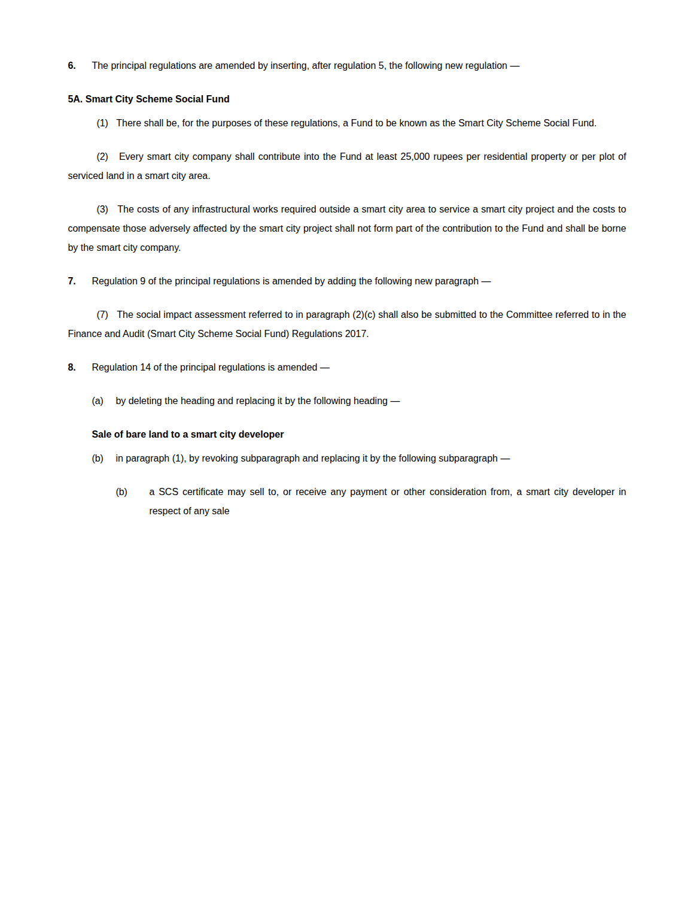6.
The principal regulations are amended by inserting, after regulation 5, the following new regulation —
5A. Smart City Scheme Social Fund
(1) There shall be, for the purposes of these regulations, a Fund to be known as the Smart City Scheme Social Fund.
(2) Every smart city company shall contribute into the Fund at least 25,000 rupees per residential property or per plot of serviced land in a smart city area.
(3) The costs of any infrastructural works required outside a smart city area to service a smart city project and the costs to compensate those adversely affected by the smart city project shall not form part of the contribution to the Fund and shall be borne by the smart city company.
7.
Regulation 9 of the principal regulations is amended by adding the following new paragraph —
(7) The social impact assessment referred to in paragraph (2)(c) shall also be submitted to the Committee referred to in the Finance and Audit (Smart City Scheme Social Fund) Regulations 2017.
8.
Regulation 14 of the principal regulations is amended —
(a)
by deleting the heading and replacing it by the following heading —
Sale of bare land to a smart city developer
(b)
in paragraph (1), by revoking subparagraph and replacing it by the following subparagraph —
(b)
a SCS certificate may sell to, or receive any payment or other consideration from, a smart city developer in respect of any sale